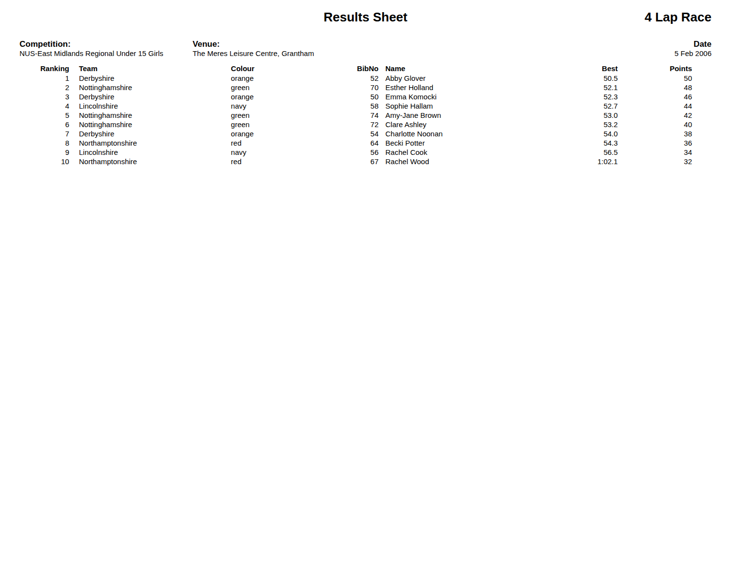Results Sheet
4 Lap Race
Competition: NUS-East Midlands Regional Under 15 Girls
Venue: The Meres Leisure Centre, Grantham
Date 5 Feb 2006
| Ranking | Team | Colour | BibNo | Name | Best | Points |
| --- | --- | --- | --- | --- | --- | --- |
| 1 | Derbyshire | orange | 52 | Abby Glover | 50.5 | 50 |
| 2 | Nottinghamshire | green | 70 | Esther Holland | 52.1 | 48 |
| 3 | Derbyshire | orange | 50 | Emma Komocki | 52.3 | 46 |
| 4 | Lincolnshire | navy | 58 | Sophie Hallam | 52.7 | 44 |
| 5 | Nottinghamshire | green | 74 | Amy-Jane Brown | 53.0 | 42 |
| 6 | Nottinghamshire | green | 72 | Clare Ashley | 53.2 | 40 |
| 7 | Derbyshire | orange | 54 | Charlotte Noonan | 54.0 | 38 |
| 8 | Northamptonshire | red | 64 | Becki Potter | 54.3 | 36 |
| 9 | Lincolnshire | navy | 56 | Rachel Cook | 56.5 | 34 |
| 10 | Northamptonshire | red | 67 | Rachel Wood | 1:02.1 | 32 |